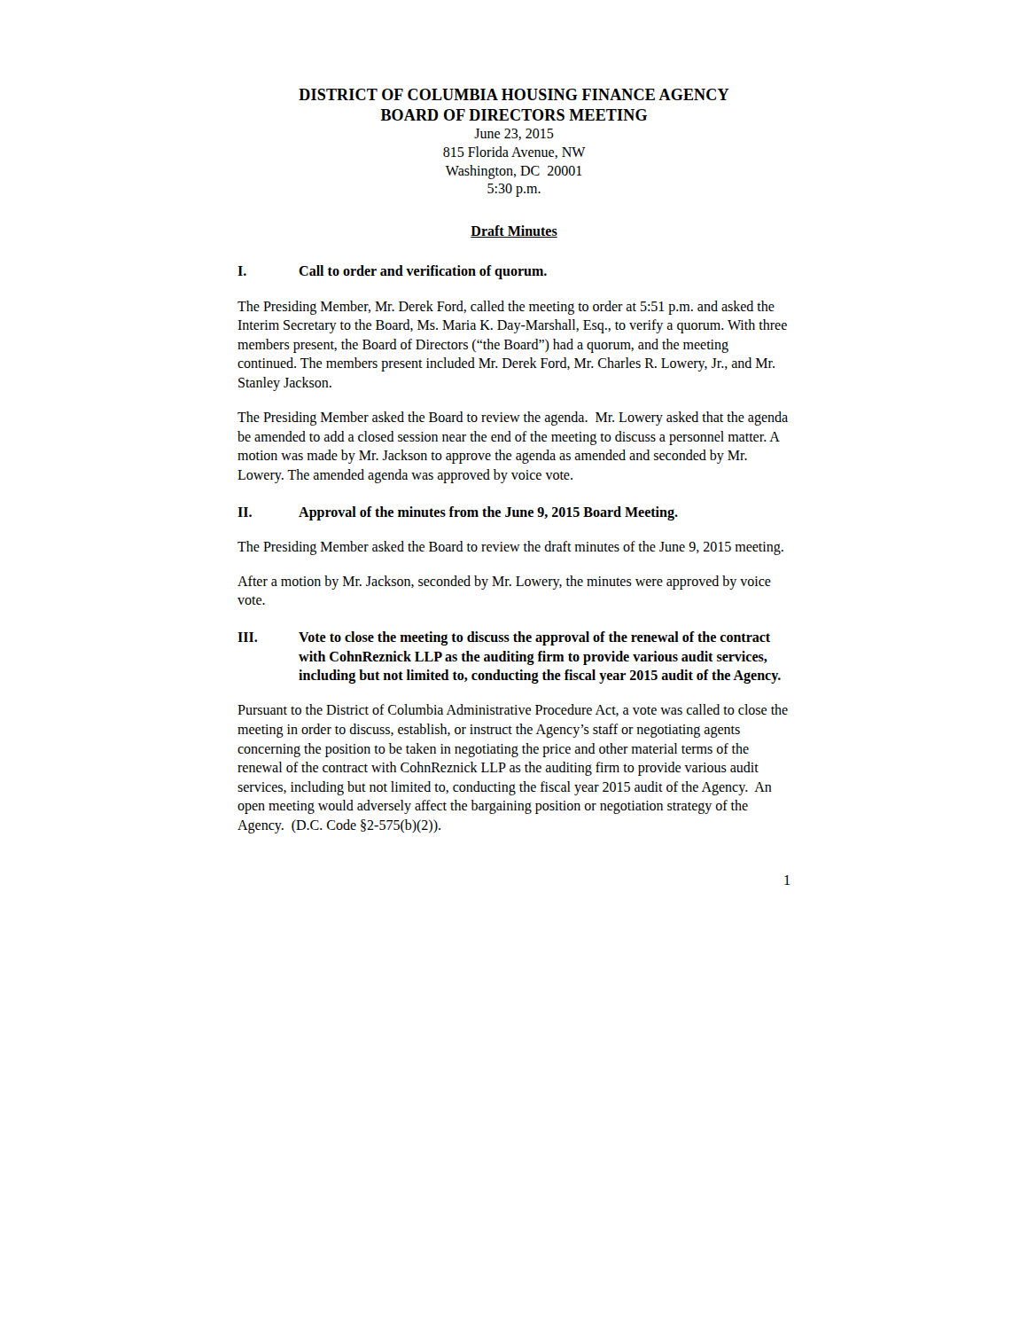DISTRICT OF COLUMBIA HOUSING FINANCE AGENCY
BOARD OF DIRECTORS MEETING
June 23, 2015
815 Florida Avenue, NW
Washington, DC 20001
5:30 p.m.
Draft Minutes
I. Call to order and verification of quorum.
The Presiding Member, Mr. Derek Ford, called the meeting to order at 5:51 p.m. and asked the Interim Secretary to the Board, Ms. Maria K. Day-Marshall, Esq., to verify a quorum. With three members present, the Board of Directors (“the Board”) had a quorum, and the meeting continued. The members present included Mr. Derek Ford, Mr. Charles R. Lowery, Jr., and Mr. Stanley Jackson.
The Presiding Member asked the Board to review the agenda. Mr. Lowery asked that the agenda be amended to add a closed session near the end of the meeting to discuss a personnel matter. A motion was made by Mr. Jackson to approve the agenda as amended and seconded by Mr. Lowery. The amended agenda was approved by voice vote.
II. Approval of the minutes from the June 9, 2015 Board Meeting.
The Presiding Member asked the Board to review the draft minutes of the June 9, 2015 meeting.
After a motion by Mr. Jackson, seconded by Mr. Lowery, the minutes were approved by voice vote.
III. Vote to close the meeting to discuss the approval of the renewal of the contract with CohnReznick LLP as the auditing firm to provide various audit services, including but not limited to, conducting the fiscal year 2015 audit of the Agency.
Pursuant to the District of Columbia Administrative Procedure Act, a vote was called to close the meeting in order to discuss, establish, or instruct the Agency’s staff or negotiating agents concerning the position to be taken in negotiating the price and other material terms of the renewal of the contract with CohnReznick LLP as the auditing firm to provide various audit services, including but not limited to, conducting the fiscal year 2015 audit of the Agency. An open meeting would adversely affect the bargaining position or negotiation strategy of the Agency. (D.C. Code §2-575(b)(2)).
1